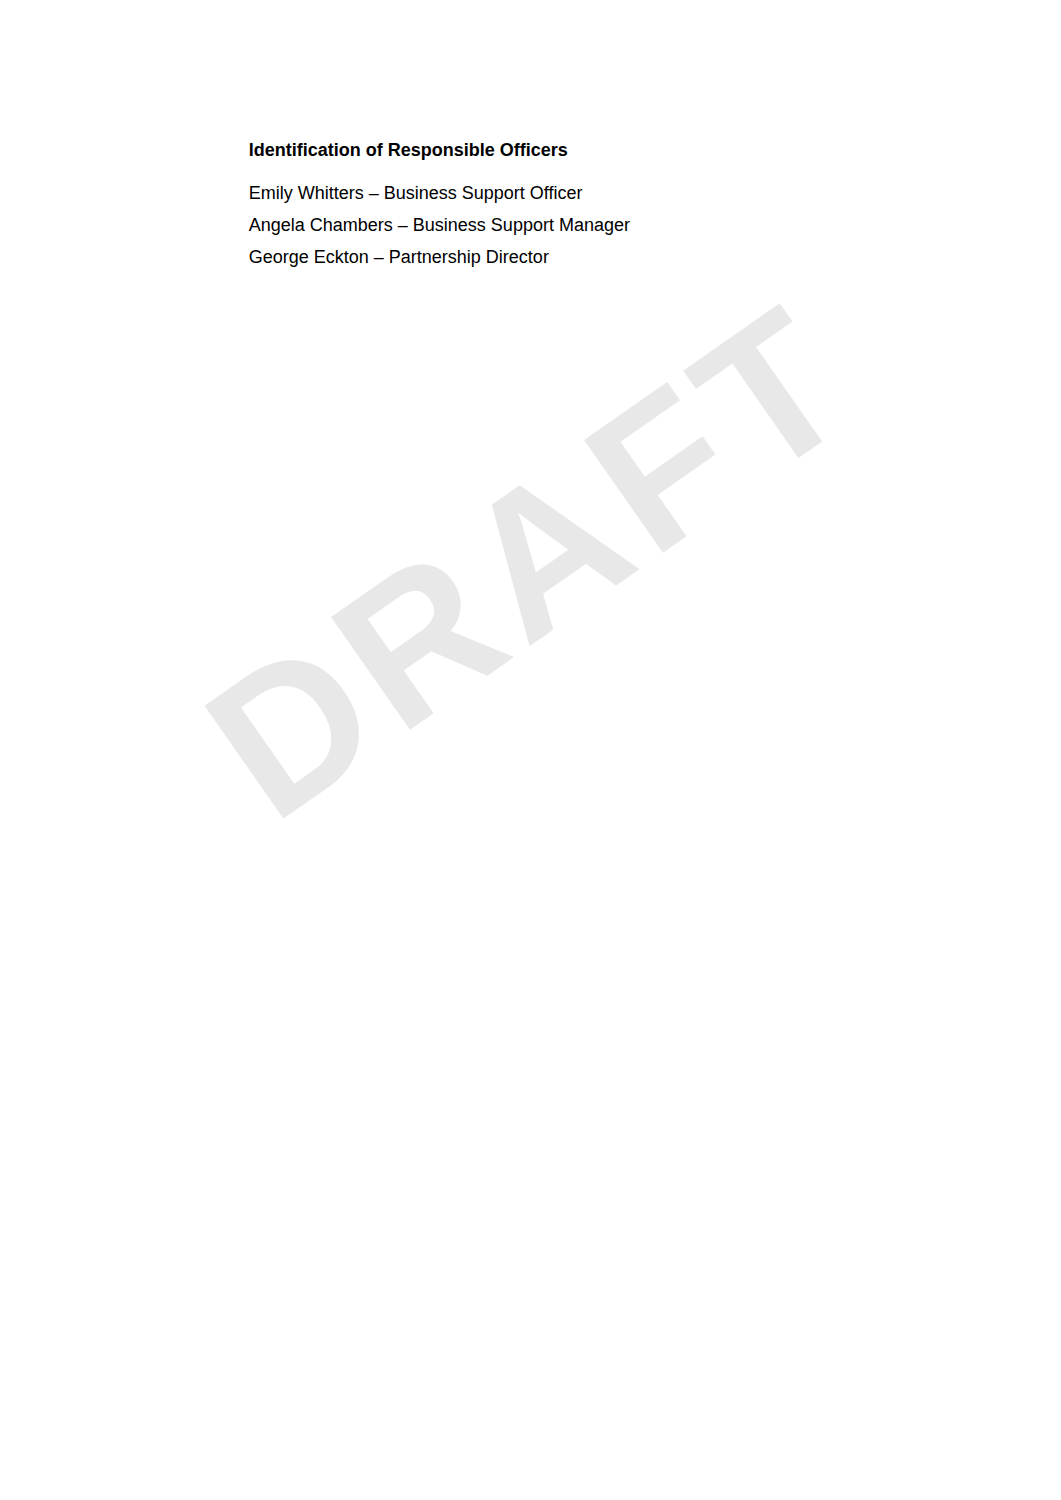DRAFT
Identification of Responsible Officers
Emily Whitters – Business Support Officer
Angela Chambers – Business Support Manager
George Eckton – Partnership Director